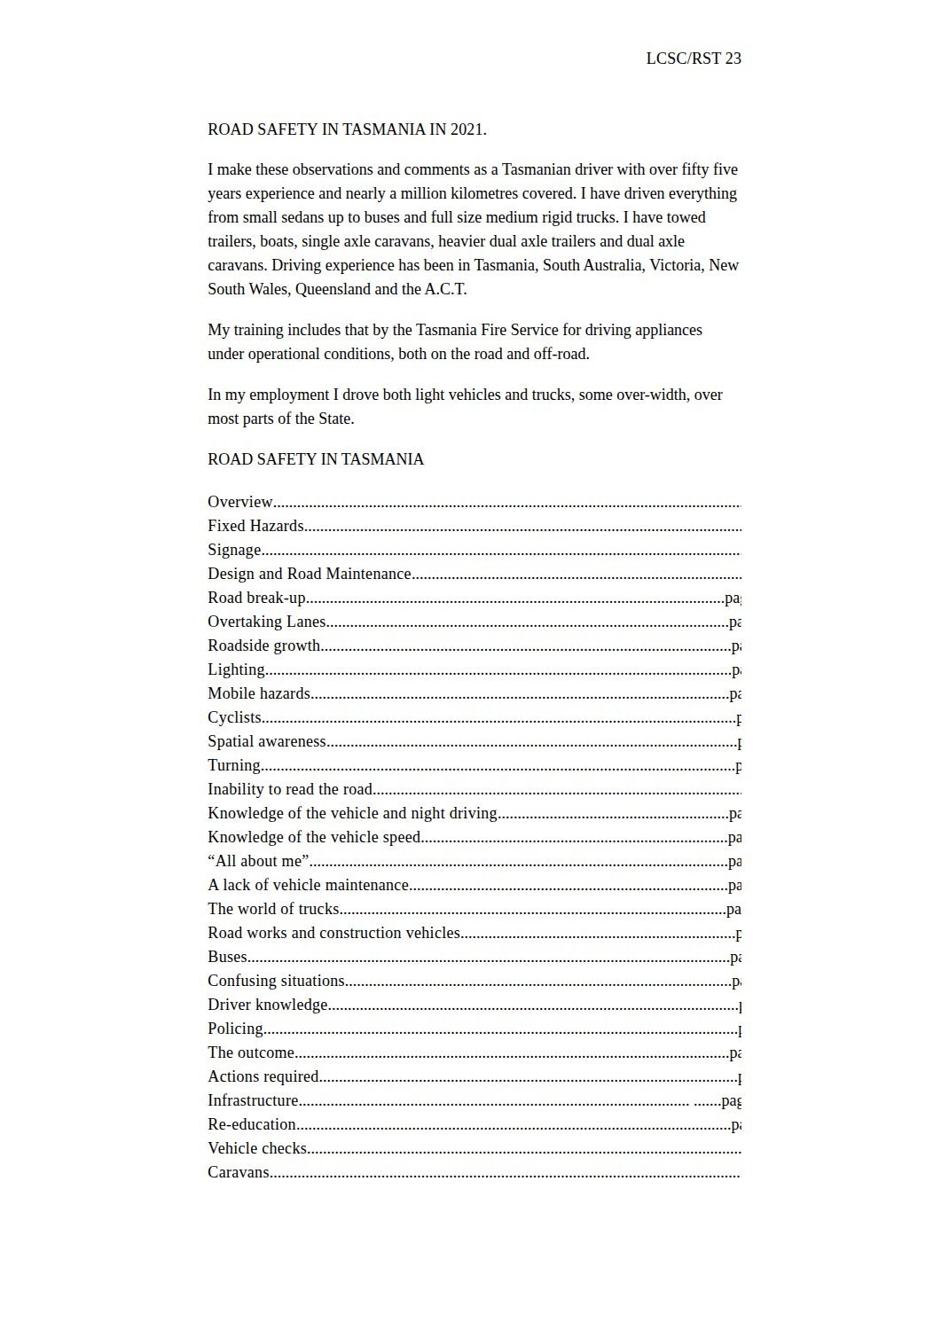LCSC/RST 23
ROAD SAFETY IN TASMANIA IN 2021.
I make these observations and comments as a Tasmanian driver with over fifty five years experience and nearly a million kilometres covered. I have driven everything from small sedans up to buses and full size medium rigid trucks. I have towed trailers, boats, single axle caravans, heavier dual axle trailers and dual axle caravans. Driving experience has been in Tasmania, South Australia, Victoria, New South Wales, Queensland and the A.C.T.
My training includes that by the Tasmania Fire Service for driving appliances under operational conditions, both on the road and off-road.
In my employment I drove both light vehicles and trucks, some over-width, over most parts of the State.
ROAD SAFETY IN TASMANIA
Overview....................................................................................................................... page 2
Fixed Hazards.............................................................................................................. page 2
Signage......................................................................................................................... page 2
Design and Road Maintenance......................................................................................... page 3
Road break-up......................................................................................................... page 3
Overtaking Lanes..................................................................................................... page 3
Roadside growth....................................................................................................... page 3
Lighting..................................................................................................................... page 4
Mobile hazards......................................................................................................... page 4
Cyclists....................................................................................................................... page 5
Spatial awareness....................................................................................................... page 5
Turning....................................................................................................................... page 5
Inability to read the road................................................................................................. page 5
Knowledge of the vehicle and night driving.......................................................... page 6
Knowledge of the vehicle speed............................................................................. page 6
“All about me”......................................................................................................... page 6
A lack of vehicle maintenance................................................................................ page 6
The world of trucks................................................................................................. page 7
Road works and construction vehicles..................................................................... page 7
Buses......................................................................................................................... page 8
Confusing situations................................................................................................. page 8
Driver knowledge....................................................................................................... page 9
Policing....................................................................................................................... page 9
The outcome............................................................................................................. page 10
Actions required......................................................................................................... page 10
Infrastructure.................................................................................................. ....... page 10
Re-education............................................................................................................. page 11
Vehicle checks............................................................................................................. page 11
Caravans....................................................................................................................... page 12